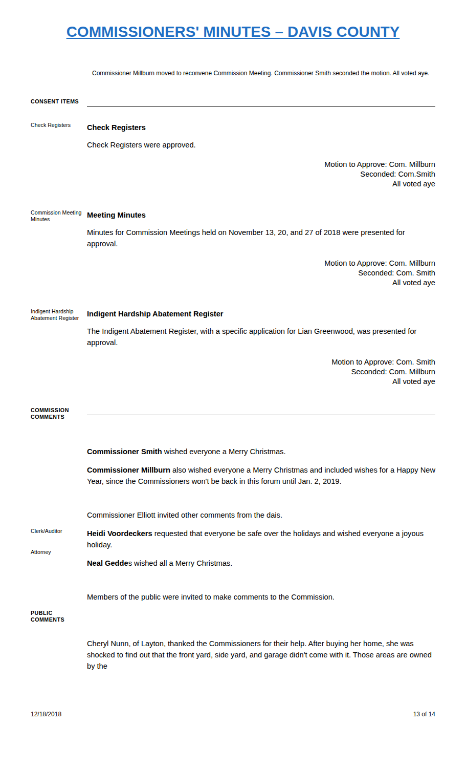COMMISSIONERS' MINUTES – DAVIS COUNTY
Commissioner Millburn moved to reconvene Commission Meeting. Commissioner Smith seconded the motion. All voted aye.
| CONSENT ITEMS | |
| Check Registers | Check Registers Check Registers were approved. Motion to Approve: Com. Millburn Seconded: Com.Smith All voted aye |
| Commission Meeting Minutes | Meeting Minutes Minutes for Commission Meetings held on November 13, 20, and 27 of 2018 were presented for approval. Motion to Approve: Com. Millburn Seconded: Com. Smith All voted aye |
| Indigent Hardship Abatement Register | Indigent Hardship Abatement Register The Indigent Abatement Register, with a specific application for Lian Greenwood, was presented for approval. Motion to Approve: Com. Smith Seconded: Com. Millburn All voted aye |
| COMMISSION COMMENTS | |
| | Commissioner Smith wished everyone a Merry Christmas. Commissioner Millburn also wished everyone a Merry Christmas and included wishes for a Happy New Year, since the Commissioners won't be back in this forum until Jan. 2, 2019. Commissioner Elliott invited other comments from the dais. |
| Clerk/Auditor Attorney | Heidi Voordeckers requested that everyone be safe over the holidays and wished everyone a joyous holiday. Neal Gedde s wished all a Merry Christmas. |
| | Members of the public were invited to make comments to the Commission. |
| PUBLIC COMMENTS | |
| | Cheryl Nunn, of Layton, thanked the Commissioners for their help. After buying her home, she was shocked to find out that the front yard, side yard, and garage didn't come with it. Those areas are owned by the |
12/18/2018 13 of 14